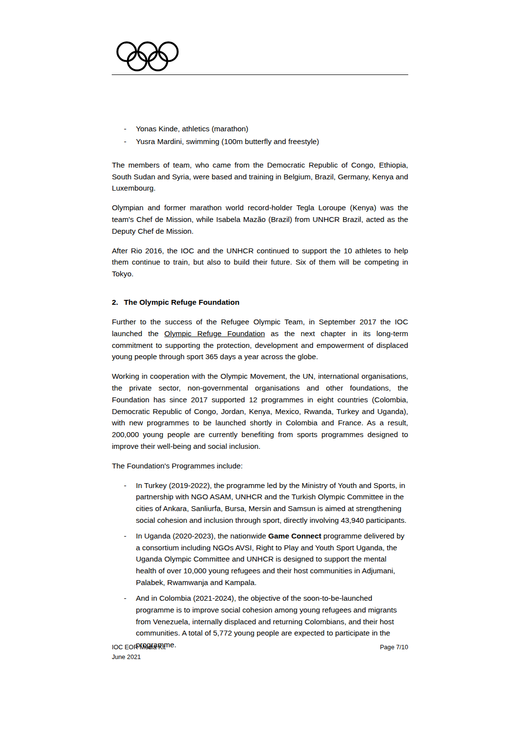Yonas Kinde, athletics (marathon)
Yusra Mardini, swimming (100m butterfly and freestyle)
The members of team, who came from the Democratic Republic of Congo, Ethiopia, South Sudan and Syria, were based and training in Belgium, Brazil, Germany, Kenya and Luxembourg.
Olympian and former marathon world record-holder Tegla Loroupe (Kenya) was the team's Chef de Mission, while Isabela Mazão (Brazil) from UNHCR Brazil, acted as the Deputy Chef de Mission.
After Rio 2016, the IOC and the UNHCR continued to support the 10 athletes to help them continue to train, but also to build their future. Six of them will be competing in Tokyo.
2. The Olympic Refuge Foundation
Further to the success of the Refugee Olympic Team, in September 2017 the IOC launched the Olympic Refuge Foundation as the next chapter in its long-term commitment to supporting the protection, development and empowerment of displaced young people through sport 365 days a year across the globe.
Working in cooperation with the Olympic Movement, the UN, international organisations, the private sector, non-governmental organisations and other foundations, the Foundation has since 2017 supported 12 programmes in eight countries (Colombia, Democratic Republic of Congo, Jordan, Kenya, Mexico, Rwanda, Turkey and Uganda), with new programmes to be launched shortly in Colombia and France. As a result, 200,000 young people are currently benefiting from sports programmes designed to improve their well-being and social inclusion.
The Foundation's Programmes include:
In Turkey (2019-2022), the programme led by the Ministry of Youth and Sports, in partnership with NGO ASAM, UNHCR and the Turkish Olympic Committee in the cities of Ankara, Sanliurfa, Bursa, Mersin and Samsun is aimed at strengthening social cohesion and inclusion through sport, directly involving 43,940 participants.
In Uganda (2020-2023), the nationwide Game Connect programme delivered by a consortium including NGOs AVSI, Right to Play and Youth Sport Uganda, the Uganda Olympic Committee and UNHCR is designed to support the mental health of over 10,000 young refugees and their host communities in Adjumani, Palabek, Rwamwanja and Kampala.
And in Colombia (2021-2024), the objective of the soon-to-be-launched programme is to improve social cohesion among young refugees and migrants from Venezuela, internally displaced and returning Colombians, and their host communities. A total of 5,772 young people are expected to participate in the programme.
IOC EOR Media Kit
June 2021
Page 7/10